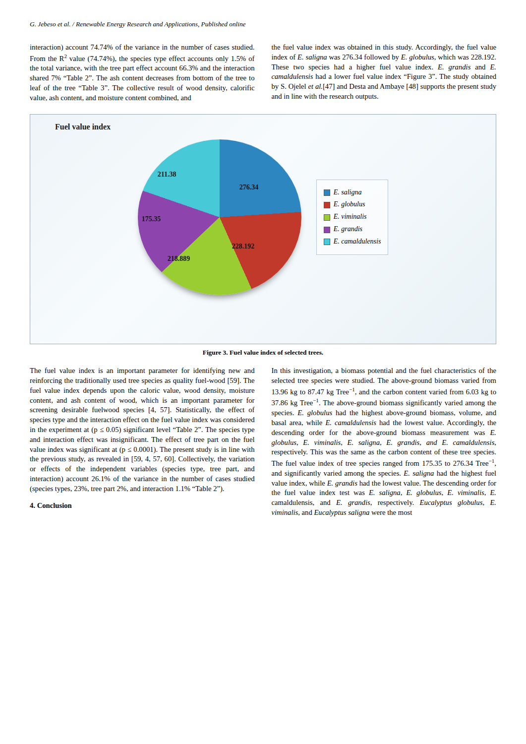G. Jebeso et al. / Renewable Energy Research and Applications, Published online
interaction) account 74.74% of the variance in the number of cases studied. From the R2 value (74.74%), the species type effect accounts only 1.5% of the total variance, with the tree part effect account 66.3% and the interaction shared 7% “Table 2”. The ash content decreases from bottom of the tree to leaf of the tree “Table 3”. The collective result of wood density, calorific value, ash content, and moisture content combined, and
the fuel value index was obtained in this study. Accordingly, the fuel value index of E. saligna was 276.34 followed by E. globulus, which was 228.192. These two species had a higher fuel value index. E. grandis and E. camaldulensis had a lower fuel value index “Figure 3”. The study obtained by S. Ojelel et al.[47] and Desta and Ambaye [48] supports the present study and in line with the research outputs.
Fuel value index
276.34 228.192 218.889 175.35 211.38
E. saligna
E. globulus
E. viminalis
E. grandis
E. camaldulensis
Figure 3. Fuel value index of selected trees.
The fuel value index is an important parameter for identifying new and reinforcing the traditionally used tree species as quality fuel-wood [59]. The fuel value index depends upon the caloric value, wood density, moisture content, and ash content of wood, which is an important parameter for screening desirable fuelwood species [4, 57]. Statistically, the effect of species type and the interaction effect on the fuel value index was considered in the experiment at (p ≤ 0.05) significant level “Table 2”. The species type and interaction effect was insignificant. The effect of tree part on the fuel value index was significant at (p ≤ 0.0001). The present study is in line with the previous study, as revealed in [59, 4, 57, 60]. Collectively, the variation or effects of the independent variables (species type, tree part, and interaction) account 26.1% of the variance in the number of cases studied (species types, 23%, tree part 2%, and interaction 1.1% “Table 2”).
4. Conclusion
In this investigation, a biomass potential and the fuel characteristics of the selected tree species were studied. The above-ground biomass varied from 13.96 kg to 87.47 kg Tree−1, and the carbon content varied from 6.03 kg to 37.86 kg Tree−1. The above-ground biomass significantly varied among the species. E. globulus had the highest above-ground biomass, volume, and basal area, while E. camaldulensis had the lowest value. Accordingly, the descending order for the above-ground biomass measurement was E. globulus, E. viminalis, E. saligna, E. grandis, and E. camaldulensis, respectively. This was the same as the carbon content of these tree species. The fuel value index of tree species ranged from 175.35 to 276.34 Tree−1, and significantly varied among the species. E. saligna had the highest fuel value index, while E. grandis had the lowest value. The descending order for the fuel value index test was E. saligna, E. globulus, E. viminalis, E. camaldulensis, and E. grandis, respectively. Eucalyptus globulus, E. viminalis, and Eucalyptus saligna were the most